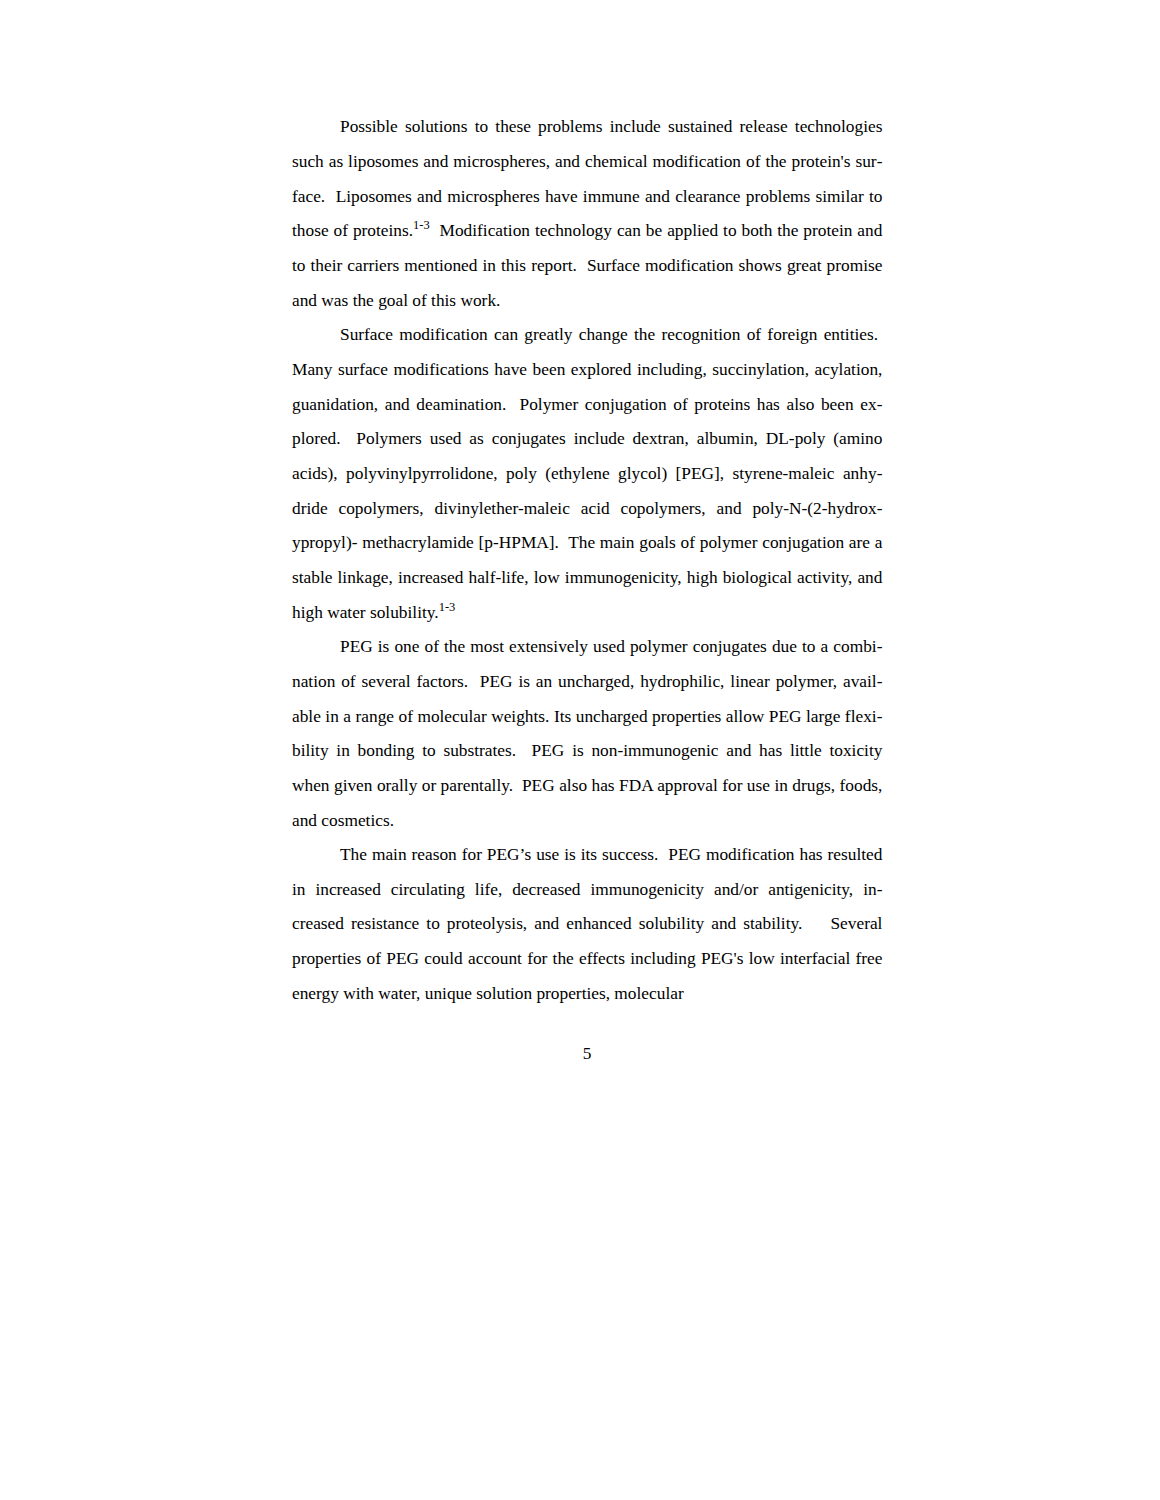Possible solutions to these problems include sustained release technologies such as liposomes and microspheres, and chemical modification of the protein's surface. Liposomes and microspheres have immune and clearance problems similar to those of proteins.1-3 Modification technology can be applied to both the protein and to their carriers mentioned in this report. Surface modification shows great promise and was the goal of this work.
Surface modification can greatly change the recognition of foreign entities. Many surface modifications have been explored including, succinylation, acylation, guanidation, and deamination. Polymer conjugation of proteins has also been explored. Polymers used as conjugates include dextran, albumin, DL-poly (amino acids), polyvinylpyrrolidone, poly (ethylene glycol) [PEG], styrene-maleic anhydride copolymers, divinylether-maleic acid copolymers, and poly-N-(2-hydroxypropyl)- methacrylamide [p-HPMA]. The main goals of polymer conjugation are a stable linkage, increased half-life, low immunogenicity, high biological activity, and high water solubility.1-3
PEG is one of the most extensively used polymer conjugates due to a combination of several factors. PEG is an uncharged, hydrophilic, linear polymer, available in a range of molecular weights. Its uncharged properties allow PEG large flexibility in bonding to substrates. PEG is non-immunogenic and has little toxicity when given orally or parentally. PEG also has FDA approval for use in drugs, foods, and cosmetics.
The main reason for PEG’s use is its success. PEG modification has resulted in increased circulating life, decreased immunogenicity and/or antigenicity, increased resistance to proteolysis, and enhanced solubility and stability. Several properties of PEG could account for the effects including PEG's low interfacial free energy with water, unique solution properties, molecular
5